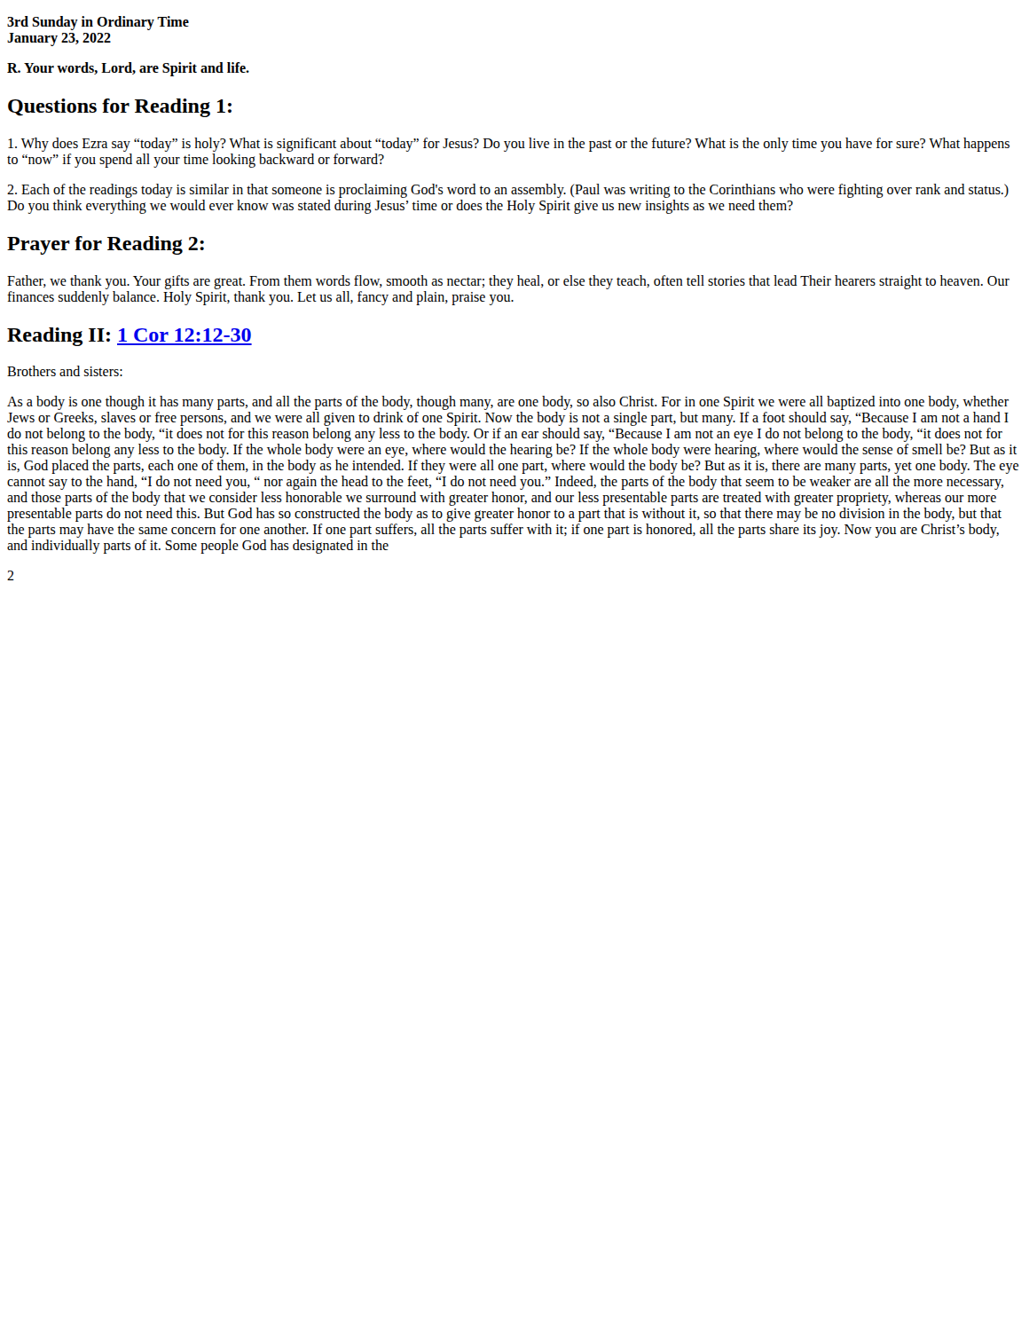3rd Sunday in Ordinary Time
January 23, 2022
R. Your words, Lord, are Spirit and life.
Questions for Reading 1:
1. Why does Ezra say “today” is holy? What is significant about “today” for Jesus? Do you live in the past or the future? What is the only time you have for sure? What happens to “now” if you spend all your time looking backward or forward?
2. Each of the readings today is similar in that someone is proclaiming God's word to an assembly. (Paul was writing to the Corinthians who were fighting over rank and status.) Do you think everything we would ever know was stated during Jesus’ time or does the Holy Spirit give us new insights as we need them?
Prayer for Reading 2:
Father, we thank you. Your gifts are great. From them words flow, smooth as nectar; they heal, or else they teach, often tell stories that lead Their hearers straight to heaven. Our finances suddenly balance. Holy Spirit, thank you. Let us all, fancy and plain, praise you.
Reading II: 1 Cor 12:12-30
Brothers and sisters:
As a body is one though it has many parts, and all the parts of the body, though many, are one body, so also Christ. For in one Spirit we were all baptized into one body, whether Jews or Greeks, slaves or free persons, and we were all given to drink of one Spirit. Now the body is not a single part, but many. If a foot should say, “Because I am not a hand I do not belong to the body, “it does not for this reason belong any less to the body. Or if an ear should say, “Because I am not an eye I do not belong to the body, “it does not for this reason belong any less to the body. If the whole body were an eye, where would the hearing be? If the whole body were hearing, where would the sense of smell be? But as it is, God placed the parts, each one of them, in the body as he intended. If they were all one part, where would the body be? But as it is, there are many parts, yet one body. The eye cannot say to the hand, “I do not need you, “ nor again the head to the feet, “I do not need you.” Indeed, the parts of the body that seem to be weaker are all the more necessary, and those parts of the body that we consider less honorable we surround with greater honor, and our less presentable parts are treated with greater propriety, whereas our more presentable parts do not need this. But God has so constructed the body as to give greater honor to a part that is without it, so that there may be no division in the body, but that the parts may have the same concern for one another. If one part suffers, all the parts suffer with it; if one part is honored, all the parts share its joy. Now you are Christ’s body, and individually parts of it. Some people God has designated in the
2